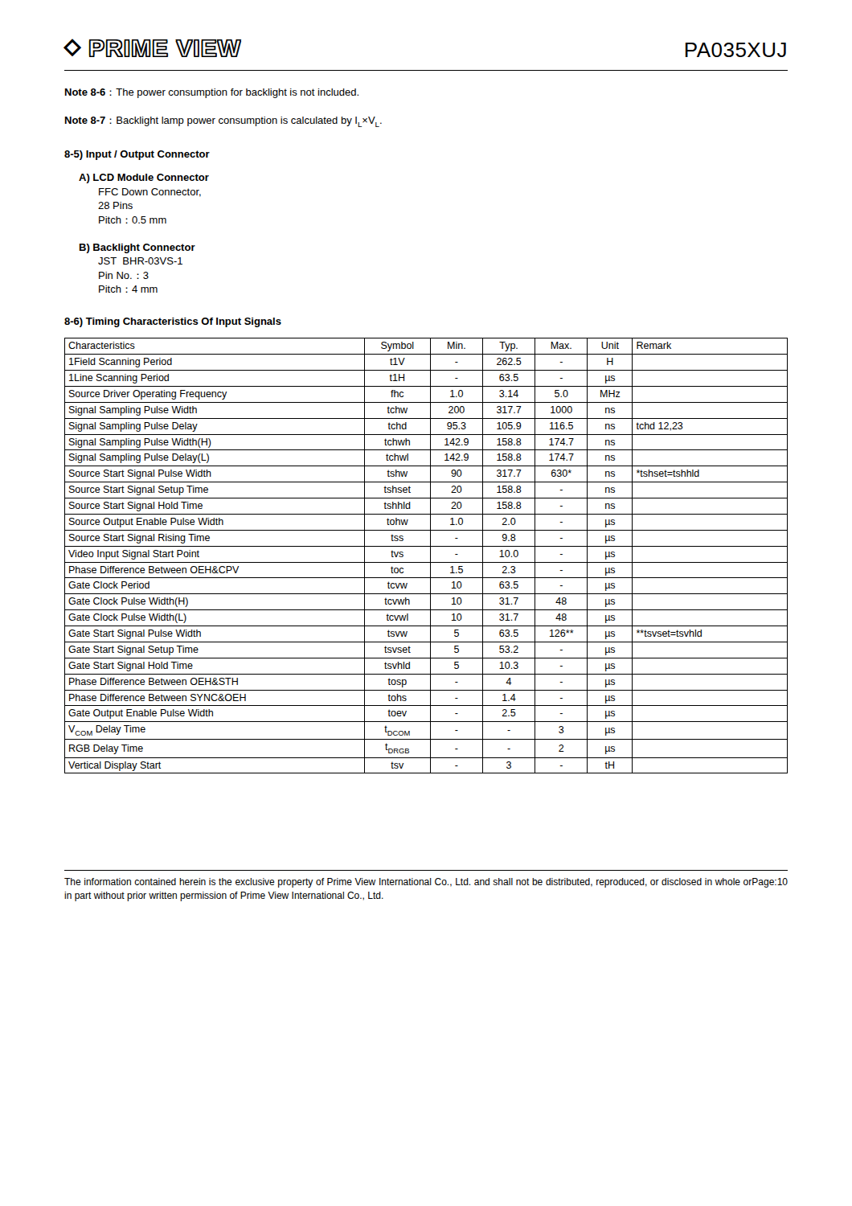PRIME VIEW
PA035XUJ
Note 8-6：The power consumption for backlight is not included.
Note 8-7：Backlight lamp power consumption is calculated by IL×VL.
8-5) Input / Output Connector
A) LCD Module Connector
FFC Down Connector,
28 Pins
Pitch：0.5 mm
B) Backlight Connector
JST BHR-03VS-1
Pin No.：3
Pitch：4 mm
8-6) Timing Characteristics Of Input Signals
| Characteristics | Symbol | Min. | Typ. | Max. | Unit | Remark |
| --- | --- | --- | --- | --- | --- | --- |
| 1Field Scanning Period | t1V | - | 262.5 | - | H | |
| 1Line Scanning Period | t1H | - | 63.5 | - | µs | |
| Source Driver Operating Frequency | fhc | 1.0 | 3.14 | 5.0 | MHz | |
| Signal Sampling Pulse Width | tchw | 200 | 317.7 | 1000 | ns | |
| Signal Sampling Pulse Delay | tchd | 95.3 | 105.9 | 116.5 | ns | tchd 12,23 |
| Signal Sampling Pulse Width(H) | tchwh | 142.9 | 158.8 | 174.7 | ns | |
| Signal Sampling Pulse Delay(L) | tchwl | 142.9 | 158.8 | 174.7 | ns | |
| Source Start Signal Pulse Width | tshw | 90 | 317.7 | 630* | ns | *tshset=tshhld |
| Source Start Signal Setup Time | tshset | 20 | 158.8 | - | ns | |
| Source Start Signal Hold Time | tshhld | 20 | 158.8 | - | ns | |
| Source Output Enable Pulse Width | tohw | 1.0 | 2.0 | - | µs | |
| Source Start Signal Rising Time | tss | - | 9.8 | - | µs | |
| Video Input Signal Start Point | tvs | - | 10.0 | - | µs | |
| Phase Difference Between OEH&CPV | toc | 1.5 | 2.3 | - | µs | |
| Gate Clock Period | tcvw | 10 | 63.5 | - | µs | |
| Gate Clock Pulse Width(H) | tcvwh | 10 | 31.7 | 48 | µs | |
| Gate Clock Pulse Width(L) | tcvwl | 10 | 31.7 | 48 | µs | |
| Gate Start Signal Pulse Width | tsvw | 5 | 63.5 | 126** | µs | **tsvset=tsvhld |
| Gate Start Signal Setup Time | tsvset | 5 | 53.2 | - | µs | |
| Gate Start Signal Hold Time | tsvhld | 5 | 10.3 | - | µs | |
| Phase Difference Between OEH&STH | tosp | - | 4 | - | µs | |
| Phase Difference Between SYNC&OEH | tohs | - | 1.4 | - | µs | |
| Gate Output Enable Pulse Width | toev | - | 2.5 | - | µs | |
| V COM Delay Time | t DCOM | - | - | 3 | µs | |
| RGB Delay Time | t DRGB | - | - | 2 | µs | |
| Vertical Display Start | tsv | - | 3 | - | tH | |
Page:10 The information contained herein is the exclusive property of Prime View International Co., Ltd. and shall not be distributed, reproduced, or disclosed in whole or in part without prior written permission of Prime View International Co., Ltd.